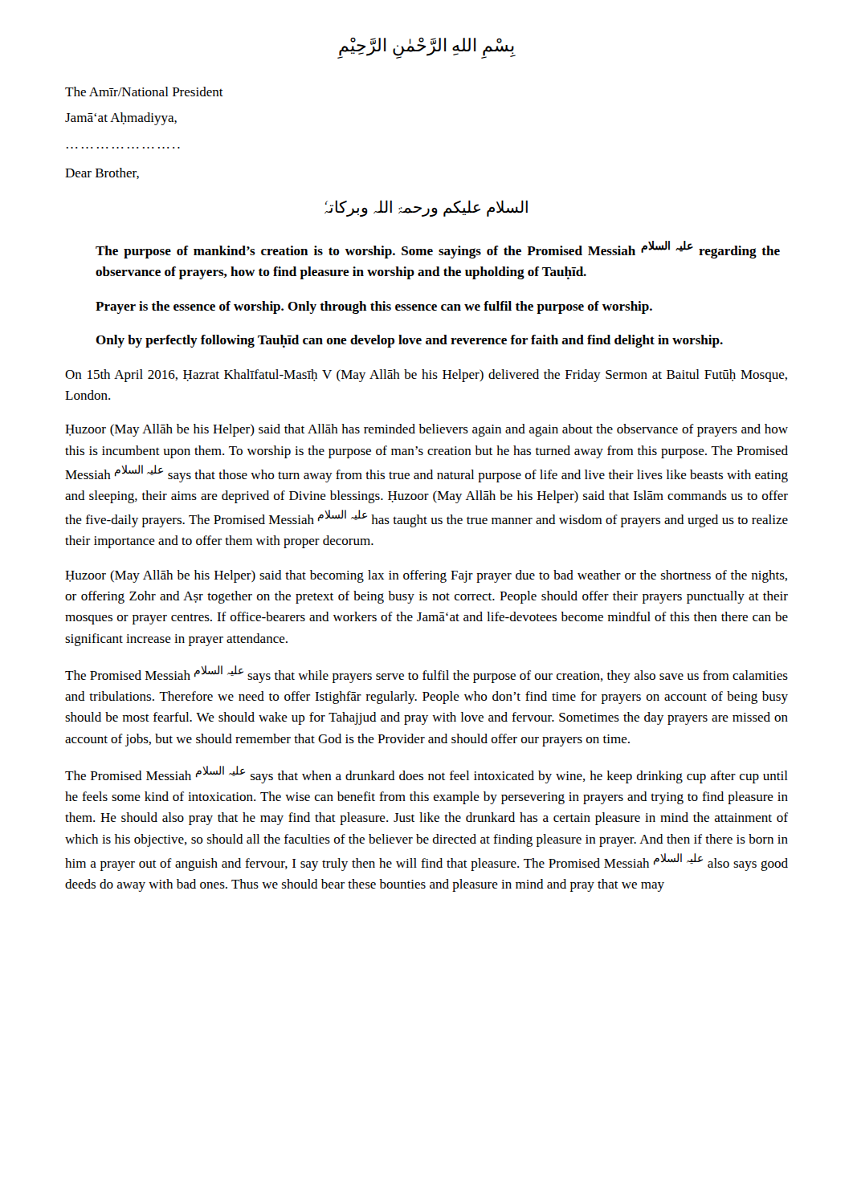بِسْمِ اللهِ الرَّحْمٰنِ الرَّحِيْمِ
The Amīr/National President
Jamā‘at Aḥmadiyya,
…………………..
Dear Brother,
السلام علیکم ورحمۃ اللہ وبرکاتہٗ
The purpose of mankind’s creation is to worship. Some sayings of the Promised Messiah علیہ السلام regarding the observance of prayers, how to find pleasure in worship and the upholding of Tauḥīd.
Prayer is the essence of worship. Only through this essence can we fulfil the purpose of worship.
Only by perfectly following Tauḥīd can one develop love and reverence for faith and find delight in worship.
On 15th April 2016, Ḥazrat Khalīfatul-Masīḥ V (May Allāh be his Helper) delivered the Friday Sermon at Baitul Futūḥ Mosque, London.
Ḥuzoor (May Allāh be his Helper) said that Allāh has reminded believers again and again about the observance of prayers and how this is incumbent upon them. To worship is the purpose of man’s creation but he has turned away from this purpose. The Promised Messiah علیہ السلام says that those who turn away from this true and natural purpose of life and live their lives like beasts with eating and sleeping, their aims are deprived of Divine blessings. Ḥuzoor (May Allāh be his Helper) said that Islām commands us to offer the five-daily prayers. The Promised Messiah علیہ السلام has taught us the true manner and wisdom of prayers and urged us to realize their importance and to offer them with proper decorum.
Ḥuzoor (May Allāh be his Helper) said that becoming lax in offering Fajr prayer due to bad weather or the shortness of the nights, or offering Zohr and Aṣr together on the pretext of being busy is not correct. People should offer their prayers punctually at their mosques or prayer centres. If office-bearers and workers of the Jamā‘at and life-devotees become mindful of this then there can be significant increase in prayer attendance.
The Promised Messiah علیہ السلام says that while prayers serve to fulfil the purpose of our creation, they also save us from calamities and tribulations. Therefore we need to offer Istighfār regularly. People who don’t find time for prayers on account of being busy should be most fearful. We should wake up for Tahajjud and pray with love and fervour. Sometimes the day prayers are missed on account of jobs, but we should remember that God is the Provider and should offer our prayers on time.
The Promised Messiah علیہ السلام says that when a drunkard does not feel intoxicated by wine, he keep drinking cup after cup until he feels some kind of intoxication. The wise can benefit from this example by persevering in prayers and trying to find pleasure in them. He should also pray that he may find that pleasure. Just like the drunkard has a certain pleasure in mind the attainment of which is his objective, so should all the faculties of the believer be directed at finding pleasure in prayer. And then if there is born in him a prayer out of anguish and fervour, I say truly then he will find that pleasure. The Promised Messiah علیہ السلام also says good deeds do away with bad ones. Thus we should bear these bounties and pleasure in mind and pray that we may